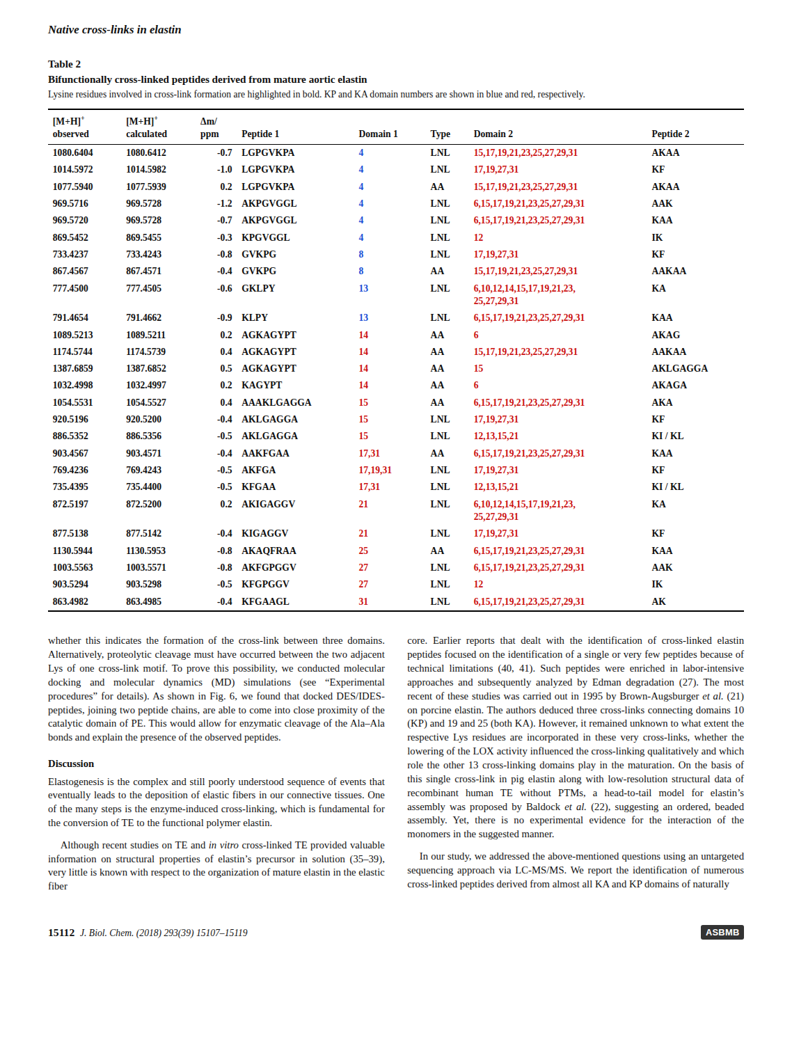Native cross-links in elastin
Table 2
Bifunctionally cross-linked peptides derived from mature aortic elastin
Lysine residues involved in cross-link formation are highlighted in bold. KP and KA domain numbers are shown in blue and red, respectively.
| [M+H] + observed | [M+H] + calculated | Δm/ ppm | Peptide 1 | Domain 1 | Type | Domain 2 | Peptide 2 |
| --- | --- | --- | --- | --- | --- | --- | --- |
| 1080.6404 | 1080.6412 | -0.7 | LGPGV K PA | 4 | LNL | 15,17,19,21,23,25,27,29,31 | A K AA |
| 1014.5972 | 1014.5982 | -1.0 | LGPGV K PA | 4 | LNL | 17,19,27,31 | K F |
| 1077.5940 | 1077.5939 | 0.2 | LGPGV K PA | 4 | AA | 15,17,19,21,23,25,27,29,31 | A K AA |
| 969.5716 | 969.5728 | -1.2 | A K PGVGGL | 4 | LNL | 6,15,17,19,21,23,25,27,29,31 | AA K |
| 969.5720 | 969.5728 | -0.7 | A K PGVGGL | 4 | LNL | 6,15,17,19,21,23,25,27,29,31 | K AA |
| 869.5452 | 869.5455 | -0.3 | K PGVGGL | 4 | LNL | 12 | I K |
| 733.4237 | 733.4243 | -0.8 | GV K PG | 8 | LNL | 17,19,27,31 | K F |
| 867.4567 | 867.4571 | -0.4 | GV K PG | 8 | AA | 15,17,19,21,23,25,27,29,31 | AA K AA |
| 777.4500 | 777.4505 | -0.6 | G K LPY | 13 | LNL | 6,10,12,14,15,17,19,21,23, 25,27,29,31 | K A |
| 791.4654 | 791.4662 | -0.9 | K LPY | 13 | LNL | 6,15,17,19,21,23,25,27,29,31 | K AA |
| 1089.5213 | 1089.5211 | 0.2 | AG K AGYPT | 14 | AA | 6 | A K AG |
| 1174.5744 | 1174.5739 | 0.4 | AG K AGYPT | 14 | AA | 15,17,19,21,23,25,27,29,31 | AA K AA |
| 1387.6859 | 1387.6852 | 0.5 | AG K AGYPT | 14 | AA | 15 | A K LGAGGA |
| 1032.4998 | 1032.4997 | 0.2 | K AGYPT | 14 | AA | 6 | A K AGA |
| 1054.5531 | 1054.5527 | 0.4 | AAA K LGAGGA | 15 | AA | 6,15,17,19,21,23,25,27,29,31 | A K A |
| 920.5196 | 920.5200 | -0.4 | A K LGAGGA | 15 | LNL | 17,19,27,31 | K F |
| 886.5352 | 886.5356 | -0.5 | A K LGAGGA | 15 | LNL | 12,13,15,21 | K I / K L |
| 903.4567 | 903.4571 | -0.4 | AA K FGAA | 17,31 | AA | 6,15,17,19,21,23,25,27,29,31 | K AA |
| 769.4236 | 769.4243 | -0.5 | A K FGA | 17,19,31 | LNL | 17,19,27,31 | K F |
| 735.4395 | 735.4400 | -0.5 | K FGAA | 17,31 | LNL | 12,13,15,21 | K I / K L |
| 872.5197 | 872.5200 | 0.2 | A K IGAGGV | 21 | LNL | 6,10,12,14,15,17,19,21,23, 25,27,29,31 | K A |
| 877.5138 | 877.5142 | -0.4 | K IGAGGV | 21 | LNL | 17,19,27,31 | K F |
| 1130.5944 | 1130.5953 | -0.8 | A K AQFRAA | 25 | AA | 6,15,17,19,21,23,25,27,29,31 | K AA |
| 1003.5563 | 1003.5571 | -0.8 | A K FGPGGV | 27 | LNL | 6,15,17,19,21,23,25,27,29,31 | AA K |
| 903.5294 | 903.5298 | -0.5 | K FGPGGV | 27 | LNL | 12 | I K |
| 863.4982 | 863.4985 | -0.4 | K FGAAGL | 31 | LNL | 6,15,17,19,21,23,25,27,29,31 | A K |
whether this indicates the formation of the cross-link between three domains. Alternatively, proteolytic cleavage must have occurred between the two adjacent Lys of one cross-link motif. To prove this possibility, we conducted molecular docking and molecular dynamics (MD) simulations (see “Experimental procedures” for details). As shown in Fig. 6, we found that docked DES/IDES-peptides, joining two peptide chains, are able to come into close proximity of the catalytic domain of PE. This would allow for enzymatic cleavage of the Ala–Ala bonds and explain the presence of the observed peptides.
Discussion
Elastogenesis is the complex and still poorly understood sequence of events that eventually leads to the deposition of elastic fibers in our connective tissues. One of the many steps is the enzyme-induced cross-linking, which is fundamental for the conversion of TE to the functional polymer elastin.
Although recent studies on TE and in vitro cross-linked TE provided valuable information on structural properties of elastin’s precursor in solution (35–39), very little is known with respect to the organization of mature elastin in the elastic fiber
core. Earlier reports that dealt with the identification of cross-linked elastin peptides focused on the identification of a single or very few peptides because of technical limitations (40, 41). Such peptides were enriched in labor-intensive approaches and subsequently analyzed by Edman degradation (27). The most recent of these studies was carried out in 1995 by Brown-Augsburger et al. (21) on porcine elastin. The authors deduced three cross-links connecting domains 10 (KP) and 19 and 25 (both KA). However, it remained unknown to what extent the respective Lys residues are incorporated in these very cross-links, whether the lowering of the LOX activity influenced the cross-linking qualitatively and which role the other 13 cross-linking domains play in the maturation. On the basis of this single cross-link in pig elastin along with low-resolution structural data of recombinant human TE without PTMs, a head-to-tail model for elastin’s assembly was proposed by Baldock et al. (22), suggesting an ordered, beaded assembly. Yet, there is no experimental evidence for the interaction of the monomers in the suggested manner.
In our study, we addressed the above-mentioned questions using an untargeted sequencing approach via LC-MS/MS. We report the identification of numerous cross-linked peptides derived from almost all KA and KP domains of naturally
15112 J. Biol. Chem. (2018) 293(39) 15107–15119
ASBMB